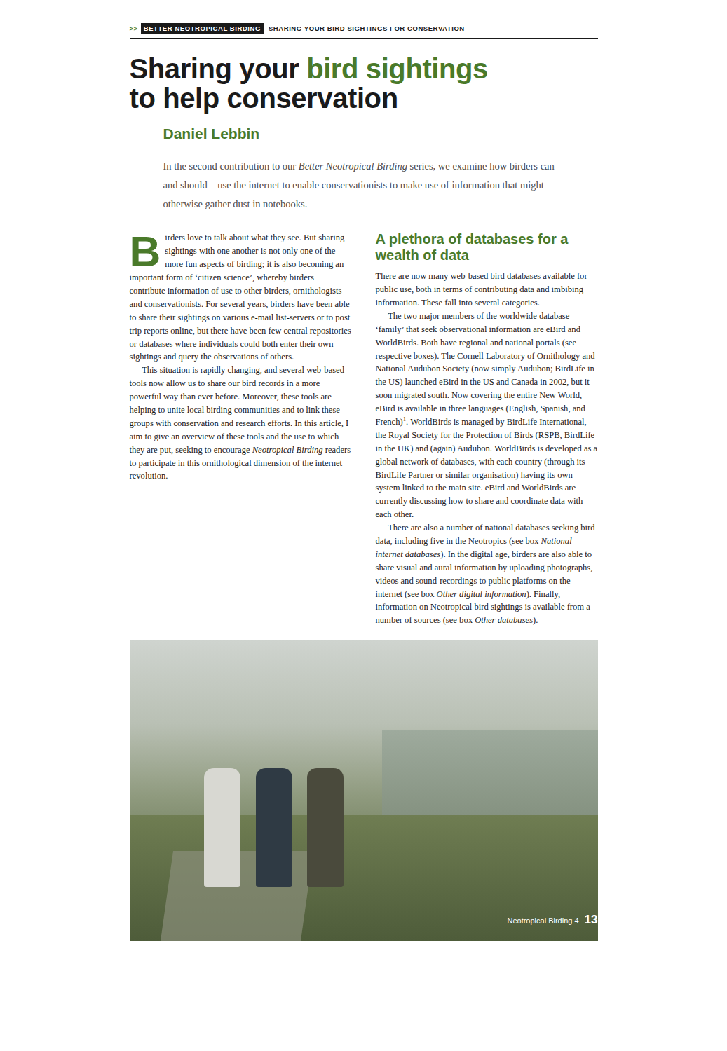>>BETTER NEOTROPICAL BIRDINGSHARING YOUR BIRD SIGHTINGS FOR CONSERVATION
Sharing your bird sightings
to help conservation
Daniel Lebbin
In the second contribution to our Better Neotropical Birding series, we examine how birders can—and should—use the internet to enable conservationists to make use of information that might otherwise gather dust in notebooks.
Birders love to talk about what they see. But sharing sightings with one another is not only one of the more fun aspects of birding; it is also becoming an important form of ‘citizen science’, whereby birders contribute information of use to other birders, ornithologists and conservationists. For several years, birders have been able to share their sightings on various e-mail list-servers or to post trip reports online, but there have been few central repositories or databases where individuals could both enter their own sightings and query the observations of others.
This situation is rapidly changing, and several web-based tools now allow us to share our bird records in a more powerful way than ever before. Moreover, these tools are helping to unite local birding communities and to link these groups with conservation and research efforts. In this article, I aim to give an overview of these tools and the use to which they are put, seeking to encourage Neotropical Birding readers to participate in this ornithological dimension of the internet revolution.
A plethora of databases for a wealth of data
There are now many web-based bird databases available for public use, both in terms of contributing data and imbibing information. These fall into several categories.
The two major members of the worldwide database ‘family’ that seek observational information are eBird and WorldBirds. Both have regional and national portals (see respective boxes). The Cornell Laboratory of Ornithology and National Audubon Society (now simply Audubon; BirdLife in the US) launched eBird in the US and Canada in 2002, but it soon migrated south. Now covering the entire New World, eBird is available in three languages (English, Spanish, and French)1. WorldBirds is managed by BirdLife International, the Royal Society for the Protection of Birds (RSPB, BirdLife in the UK) and (again) Audubon. WorldBirds is developed as a global network of databases, with each country (through its BirdLife Partner or similar organisation) having its own system linked to the main site. eBird and WorldBirds are currently discussing how to share and coordinate data with each other.
There are also a number of national databases seeking bird data, including five in the Neotropics (see box National internet databases). In the digital age, birders are also able to share visual and aural information by uploading photographs, videos and sound-recordings to public platforms on the internet (see box Other digital information). Finally, information on Neotropical bird sightings is available from a number of sources (see box Other databases).
Neotropical Birding 413